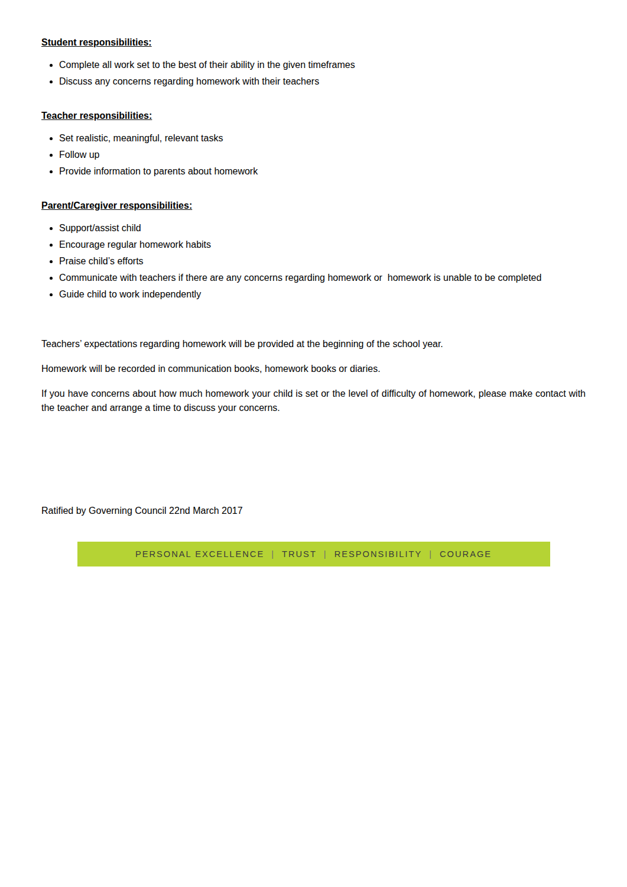Student responsibilities:
Complete all work set to the best of their ability in the given timeframes
Discuss any concerns regarding homework with their teachers
Teacher responsibilities:
Set realistic, meaningful, relevant tasks
Follow up
Provide information to parents about homework
Parent/Caregiver responsibilities:
Support/assist child
Encourage regular homework habits
Praise child’s efforts
Communicate with teachers if there are any concerns regarding homework or homework is unable to be completed
Guide child to work independently
Teachers’ expectations regarding homework will be provided at the beginning of the school year.
Homework will be recorded in communication books, homework books or diaries.
If you have concerns about how much homework your child is set or the level of difficulty of homework, please make contact with the teacher and arrange a time to discuss your concerns.
Ratified by Governing Council 22nd March 2017
PERSONAL EXCELLENCE|TRUST|RESPONSIBILITY|COURAGE